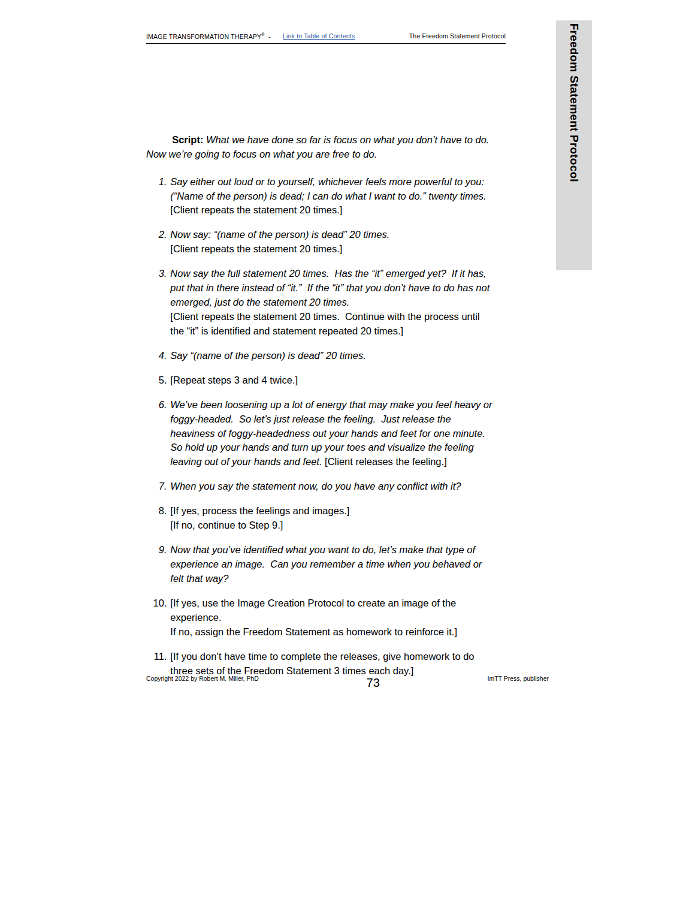Freedom Statement Protocol
IMAGE TRANSFORMATION THERAPY® -
Link to Table of Contents
The Freedom Statement Protocol
Script: What we have done so far is focus on what you don’t have to do. Now we’re going to focus on what you are free to do.
Say either out loud or to yourself, whichever feels more powerful to you: (“Name of the person) is dead; I can do what I want to do.” twenty times. [Client repeats the statement 20 times.]
Now say: “(name of the person) is dead” 20 times. [Client repeats the statement 20 times.]
Now say the full statement 20 times. Has the “it” emerged yet? If it has, put that in there instead of “it.” If the “it” that you don’t have to do has not emerged, just do the statement 20 times. [Client repeats the statement 20 times. Continue with the process until the “it” is identified and statement repeated 20 times.]
Say “(name of the person) is dead” 20 times.
[Repeat steps 3 and 4 twice.]
We’ve been loosening up a lot of energy that may make you feel heavy or foggy-headed. So let’s just release the feeling. Just release the heaviness of foggy-headedness out your hands and feet for one minute. So hold up your hands and turn up your toes and visualize the feeling leaving out of your hands and feet. [Client releases the feeling.]
When you say the statement now, do you have any conflict with it?
[If yes, process the feelings and images.] [If no, continue to Step 9.]
Now that you’ve identified what you want to do, let’s make that type of experience an image. Can you remember a time when you behaved or felt that way?
[If yes, use the Image Creation Protocol to create an image of the experience. If no, assign the Freedom Statement as homework to reinforce it.]
[If you don’t have time to complete the releases, give homework to do three sets of the Freedom Statement 3 times each day.]
Copyright 2022 by Robert M. Miller, PhD
ImTT Press, publisher
73